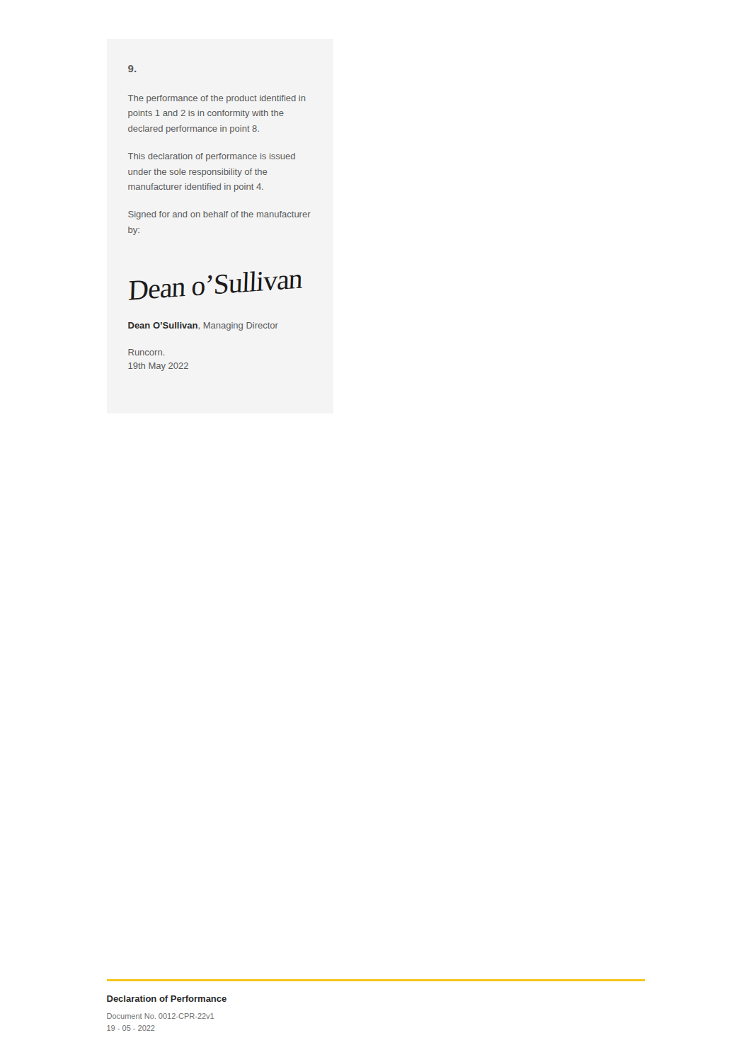9.
The performance of the product identified in points 1 and 2 is in conformity with the declared performance in point 8.
This declaration of performance is issued under the sole responsibility of the manufacturer identified in point 4.
Signed for and on behalf of the manufacturer by:
Dean o’Sullivan
Dean O’Sullivan, Managing Director
Runcorn.
19th May 2022
Declaration of Performance
Document No. 0012-CPR-22v1
19 - 05 - 2022